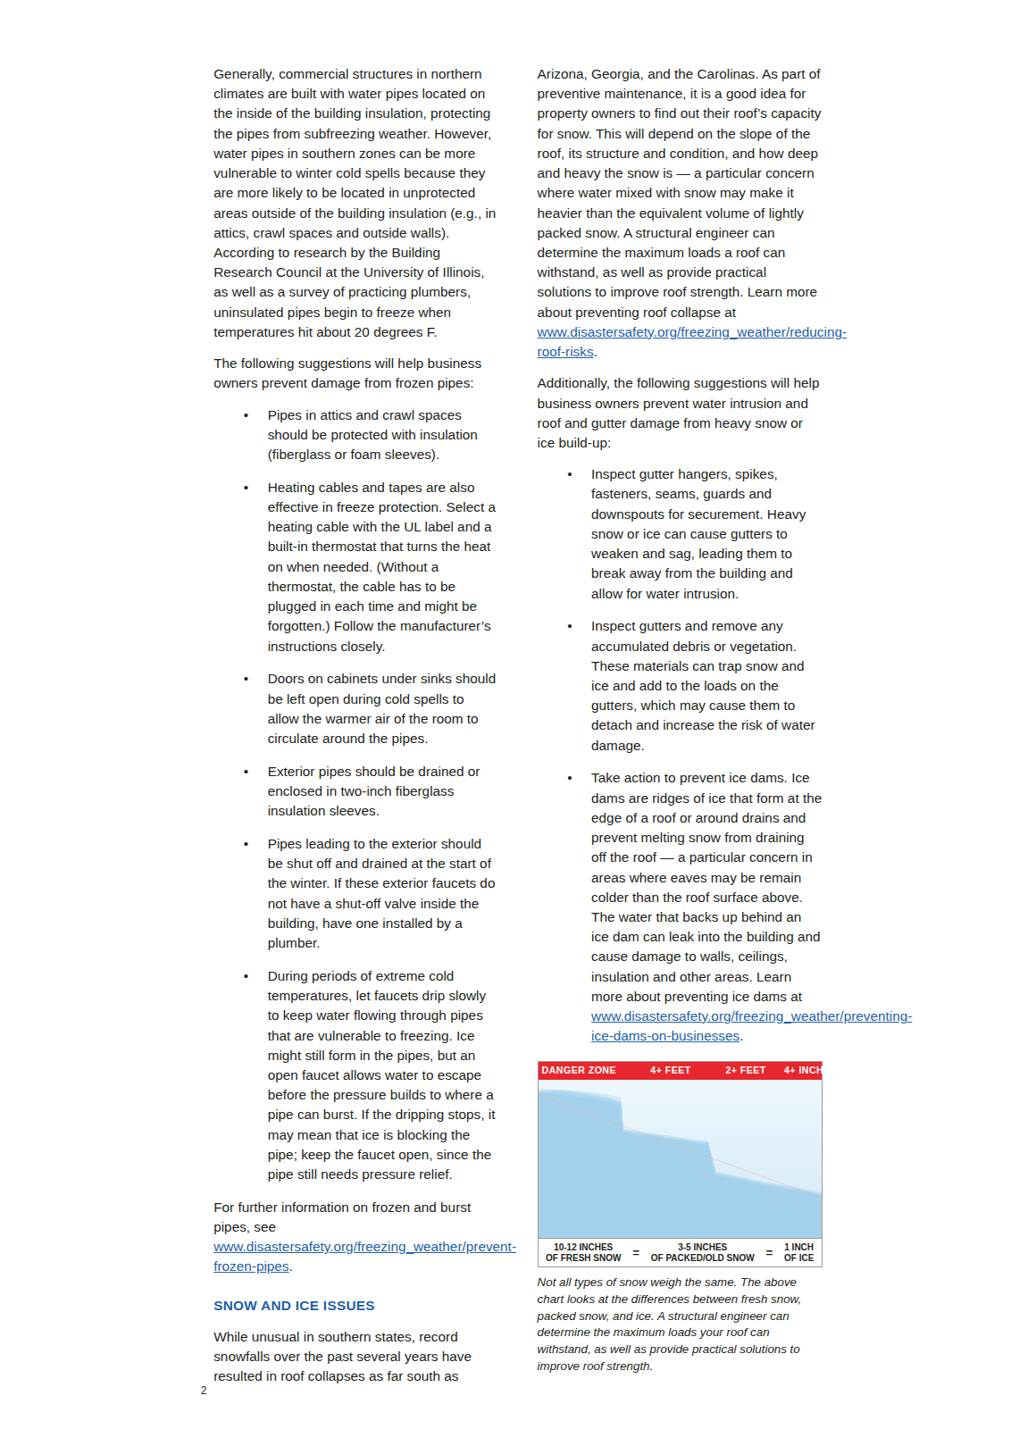Generally, commercial structures in northern climates are built with water pipes located on the inside of the building insulation, protecting the pipes from subfreezing weather. However, water pipes in southern zones can be more vulnerable to winter cold spells because they are more likely to be located in unprotected areas outside of the building insulation (e.g., in attics, crawl spaces and outside walls). According to research by the Building Research Council at the University of Illinois, as well as a survey of practicing plumbers, uninsulated pipes begin to freeze when temperatures hit about 20 degrees F.
The following suggestions will help business owners prevent damage from frozen pipes:
Pipes in attics and crawl spaces should be protected with insulation (fiberglass or foam sleeves).
Heating cables and tapes are also effective in freeze protection. Select a heating cable with the UL label and a built-in thermostat that turns the heat on when needed. (Without a thermostat, the cable has to be plugged in each time and might be forgotten.) Follow the manufacturer’s instructions closely.
Doors on cabinets under sinks should be left open during cold spells to allow the warmer air of the room to circulate around the pipes.
Exterior pipes should be drained or enclosed in two-inch fiberglass insulation sleeves.
Pipes leading to the exterior should be shut off and drained at the start of the winter. If these exterior faucets do not have a shut-off valve inside the building, have one installed by a plumber.
During periods of extreme cold temperatures, let faucets drip slowly to keep water flowing through pipes that are vulnerable to freezing. Ice might still form in the pipes, but an open faucet allows water to escape before the pressure builds to where a pipe can burst. If the dripping stops, it may mean that ice is blocking the pipe; keep the faucet open, since the pipe still needs pressure relief.
For further information on frozen and burst pipes, see www.disastersafety.org/freezing_weather/prevent-frozen-pipes.
Snow and Ice Issues
While unusual in southern states, record snowfalls over the past several years have resulted in roof collapses as far south as Arizona, Georgia, and the Carolinas. As part of preventive maintenance, it is a good idea for property owners to find out their roof’s capacity for snow. This will depend on the slope of the roof, its structure and condition, and how deep and heavy the snow is — a particular concern where water mixed with snow may make it heavier than the equivalent volume of lightly packed snow. A structural engineer can determine the maximum loads a roof can withstand, as well as provide practical solutions to improve roof strength. Learn more about preventing roof collapse at www.disastersafety.org/freezing_weather/reducing-roof-risks.
Additionally, the following suggestions will help business owners prevent water intrusion and roof and gutter damage from heavy snow or ice build-up:
Inspect gutter hangers, spikes, fasteners, seams, guards and downspouts for securement. Heavy snow or ice can cause gutters to weaken and sag, leading them to break away from the building and allow for water intrusion.
Inspect gutters and remove any accumulated debris or vegetation. These materials can trap snow and ice and add to the loads on the gutters, which may cause them to detach and increase the risk of water damage.
Take action to prevent ice dams. Ice dams are ridges of ice that form at the edge of a roof or around drains and prevent melting snow from draining off the roof — a particular concern in areas where eaves may be remain colder than the roof surface above. The water that backs up behind an ice dam can leak into the building and cause damage to walls, ceilings, insulation and other areas. Learn more about preventing ice dams at www.disastersafety.org/freezing_weather/preventing-ice-dams-on-businesses.
DANGER ZONE
4+ FEET
2+ FEET
4+ INCHES
10-12 INCHES
OF FRESH SNOW
=
3-5 INCHES
OF PACKED/OLD SNOW
=
1 INCH
OF ICE
Not all types of snow weigh the same. The above chart looks at the differences between fresh snow, packed snow, and ice. A structural engineer can determine the maximum loads your roof can withstand, as well as provide practical solutions to improve roof strength.
2